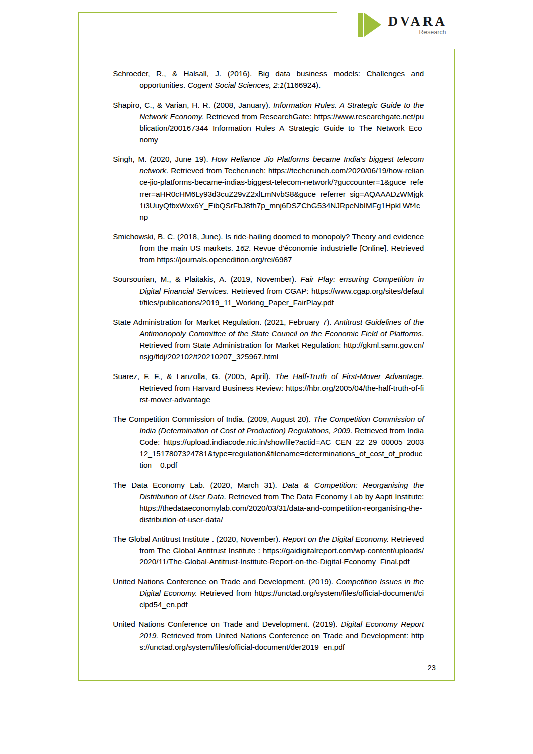DVARA
Research
Schroeder, R., & Halsall, J. (2016). Big data business models: Challenges and opportunities. Cogent Social Sciences, 2:1(1166924).
Shapiro, C., & Varian, H. R. (2008, January). Information Rules. A Strategic Guide to the Network Economy. Retrieved from ResearchGate: https://www.researchgate.net/publication/200167344_Information_Rules_A_Strategic_Guide_to_The_Network_Economy
Singh, M. (2020, June 19). How Reliance Jio Platforms became India's biggest telecom network. Retrieved from Techcrunch: https://techcrunch.com/2020/06/19/how-reliance-jio-platforms-became-indias-biggest-telecom-network/?guccounter=1&guce_referrer=aHR0cHM6Ly93d3cuZ29vZ2xlLmNvbS8&guce_referrer_sig=AQAAADzWMjgk1i3UuyQfbxWxx6Y_EibQSrFbJ8fh7p_mnj6DSZChG534NJRpeNbIMFg1HpkLWf4cnp
Smichowski, B. C. (2018, June). Is ride-hailing doomed to monopoly? Theory and evidence from the main US markets. 162. Revue d'économie industrielle [Online]. Retrieved from https://journals.openedition.org/rei/6987
Soursourian, M., & Plaitakis, A. (2019, November). Fair Play: ensuring Competition in Digital Financial Services. Retrieved from CGAP: https://www.cgap.org/sites/default/files/publications/2019_11_Working_Paper_FairPlay.pdf
State Administration for Market Regulation. (2021, February 7). Antitrust Guidelines of the Antimonopoly Committee of the State Council on the Economic Field of Platforms. Retrieved from State Administration for Market Regulation: http://gkml.samr.gov.cn/nsjg/fldj/202102/t20210207_325967.html
Suarez, F. F., & Lanzolla, G. (2005, April). The Half-Truth of First-Mover Advantage. Retrieved from Harvard Business Review: https://hbr.org/2005/04/the-half-truth-of-first-mover-advantage
The Competition Commission of India. (2009, August 20). The Competition Commission of India (Determination of Cost of Production) Regulations, 2009. Retrieved from India Code: https://upload.indiacode.nic.in/showfile?actid=AC_CEN_22_29_00005_200312_1517807324781&type=regulation&filename=determinations_of_cost_of_production__0.pdf
The Data Economy Lab. (2020, March 31). Data & Competition: Reorganising the Distribution of User Data. Retrieved from The Data Economy Lab by Aapti Institute: https://thedataeconomylab.com/2020/03/31/data-and-competition-reorganising-the-distribution-of-user-data/
The Global Antitrust Institute . (2020, November). Report on the Digital Economy. Retrieved from The Global Antitrust Institute : https://gaidigitalreport.com/wp-content/uploads/2020/11/The-Global-Antitrust-Institute-Report-on-the-Digital-Economy_Final.pdf
United Nations Conference on Trade and Development. (2019). Competition Issues in the Digital Economy. Retrieved from https://unctad.org/system/files/official-document/ciclpd54_en.pdf
United Nations Conference on Trade and Development. (2019). Digital Economy Report 2019. Retrieved from United Nations Conference on Trade and Development: https://unctad.org/system/files/official-document/der2019_en.pdf
23